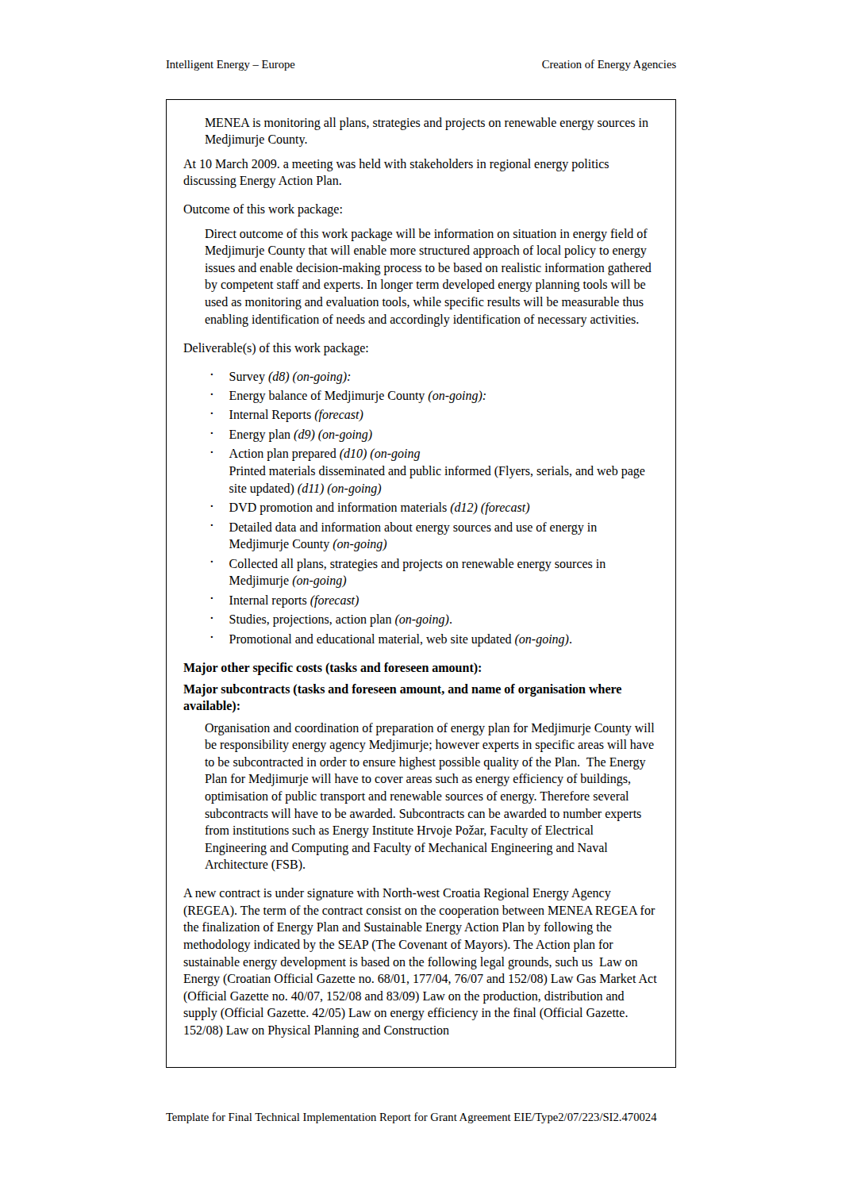Intelligent Energy – Europe
Creation of Energy Agencies
MENEA is monitoring all plans, strategies and projects on renewable energy sources in Medjimurje County.
At 10 March 2009. a meeting was held with stakeholders in regional energy politics discussing Energy Action Plan.
Outcome of this work package:
Direct outcome of this work package will be information on situation in energy field of Medjimurje County that will enable more structured approach of local policy to energy issues and enable decision-making process to be based on realistic information gathered by competent staff and experts. In longer term developed energy planning tools will be used as monitoring and evaluation tools, while specific results will be measurable thus enabling identification of needs and accordingly identification of necessary activities.
Deliverable(s) of this work package:
Survey (d8) (on-going):
Energy balance of Medjimurje County (on-going):
Internal Reports (forecast)
Energy plan (d9) (on-going)
Action plan prepared (d10) (on-going
Printed materials disseminated and public informed (Flyers, serials, and web page site updated) (d11) (on-going)
DVD promotion and information materials (d12) (forecast)
Detailed data and information about energy sources and use of energy in Medjimurje County (on-going)
Collected all plans, strategies and projects on renewable energy sources in Medjimurje (on-going)
Internal reports (forecast)
Studies, projections, action plan (on-going).
Promotional and educational material, web site updated (on-going).
Major other specific costs (tasks and foreseen amount):
Major subcontracts (tasks and foreseen amount, and name of organisation where available):
Organisation and coordination of preparation of energy plan for Medjimurje County will be responsibility energy agency Medjimurje; however experts in specific areas will have to be subcontracted in order to ensure highest possible quality of the Plan. The Energy Plan for Medjimurje will have to cover areas such as energy efficiency of buildings, optimisation of public transport and renewable sources of energy. Therefore several subcontracts will have to be awarded. Subcontracts can be awarded to number experts from institutions such as Energy Institute Hrvoje Požar, Faculty of Electrical Engineering and Computing and Faculty of Mechanical Engineering and Naval Architecture (FSB).
A new contract is under signature with North-west Croatia Regional Energy Agency (REGEA). The term of the contract consist on the cooperation between MENEA REGEA for the finalization of Energy Plan and Sustainable Energy Action Plan by following the methodology indicated by the SEAP (The Covenant of Mayors). The Action plan for sustainable energy development is based on the following legal grounds, such us Law on Energy (Croatian Official Gazette no. 68/01, 177/04, 76/07 and 152/08) Law Gas Market Act (Official Gazette no. 40/07, 152/08 and 83/09) Law on the production, distribution and supply (Official Gazette. 42/05) Law on energy efficiency in the final (Official Gazette. 152/08) Law on Physical Planning and Construction
Template for Final Technical Implementation Report for Grant Agreement EIE/Type2/07/223/SI2.470024